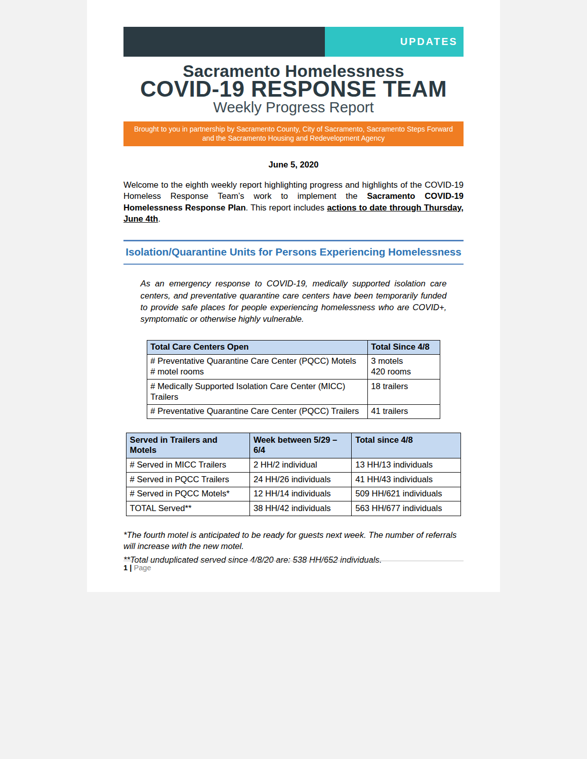UPDATES
Sacramento Homelessness
COVID-19 RESPONSE TEAM
Weekly Progress Report
Brought to you in partnership by Sacramento County, City of Sacramento, Sacramento Steps Forward
and the Sacramento Housing and Redevelopment Agency
June 5, 2020
Welcome to the eighth weekly report highlighting progress and highlights of the COVID-19 Homeless Response Team’s work to implement the Sacramento COVID-19 Homelessness Response Plan. This report includes actions to date through Thursday, June 4th.
Isolation/Quarantine Units for Persons Experiencing Homelessness
As an emergency response to COVID-19, medically supported isolation care centers, and preventative quarantine care centers have been temporarily funded to provide safe places for people experiencing homelessness who are COVID+, symptomatic or otherwise highly vulnerable.
| Total Care Centers Open | Total Since 4/8 |
| --- | --- |
| # Preventative Quarantine Care Center (PQCC) Motels # motel rooms | 3 motels 420 rooms |
| # Medically Supported Isolation Care Center (MICC) Trailers | 18 trailers |
| # Preventative Quarantine Care Center (PQCC) Trailers | 41 trailers |
| Served in Trailers and Motels | Week between 5/29 – 6/4 | Total since 4/8 |
| --- | --- | --- |
| # Served in MICC Trailers | 2 HH/2 individual | 13 HH/13 individuals |
| # Served in PQCC Trailers | 24 HH/26 individuals | 41 HH/43 individuals |
| # Served in PQCC Motels* | 12 HH/14 individuals | 509 HH/621 individuals |
| TOTAL Served** | 38 HH/42 individuals | 563 HH/677 individuals |
*The fourth motel is anticipated to be ready for guests next week. The number of referrals will increase with the new motel.
**Total unduplicated served since 4/8/20 are: 538 HH/652 individuals.
1 | Page